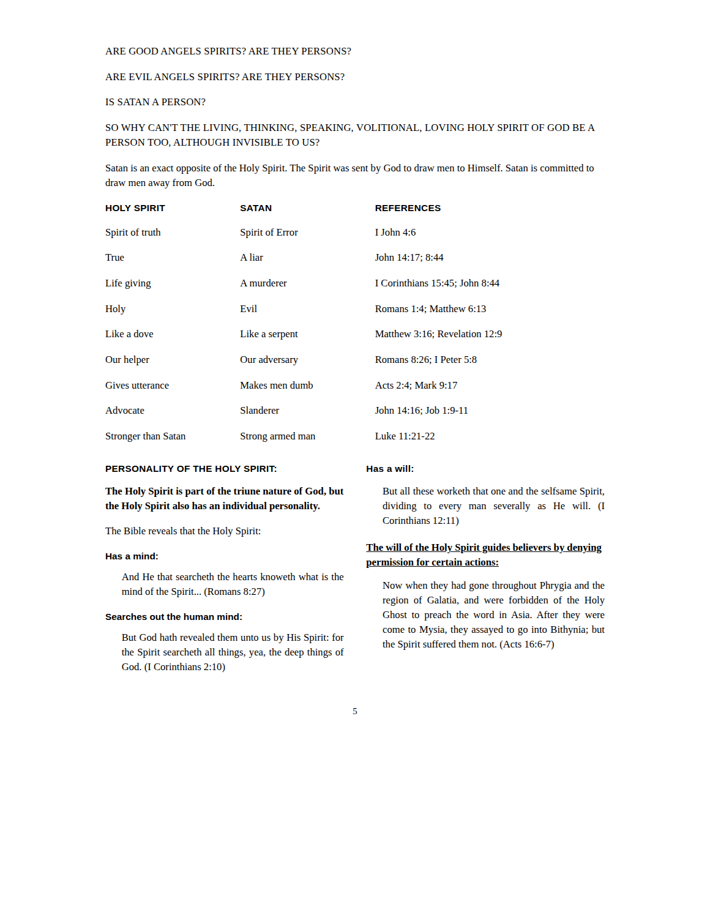ARE GOOD ANGELS SPIRITS? ARE THEY PERSONS?
ARE EVIL ANGELS SPIRITS? ARE THEY PERSONS?
IS SATAN A PERSON?
SO WHY CAN'T THE LIVING, THINKING, SPEAKING, VOLITIONAL, LOVING HOLY SPIRIT OF GOD BE A PERSON TOO, ALTHOUGH INVISIBLE TO US?
Satan is an exact opposite of the Holy Spirit. The Spirit was sent by God to draw men to Himself. Satan is committed to draw men away from God.
| HOLY SPIRIT | SATAN | REFERENCES |
| --- | --- | --- |
| Spirit of truth | Spirit of Error | I John 4:6 |
| True | A liar | John 14:17; 8:44 |
| Life giving | A murderer | I Corinthians 15:45; John 8:44 |
| Holy | Evil | Romans 1:4; Matthew 6:13 |
| Like a dove | Like a serpent | Matthew 3:16; Revelation 12:9 |
| Our helper | Our adversary | Romans 8:26; I Peter 5:8 |
| Gives utterance | Makes men dumb | Acts 2:4; Mark 9:17 |
| Advocate | Slanderer | John 14:16; Job 1:9-11 |
| Stronger than Satan | Strong armed man | Luke 11:21-22 |
PERSONALITY OF THE HOLY SPIRIT:
The Holy Spirit is part of the triune nature of God, but the Holy Spirit also has an individual personality.
The Bible reveals that the Holy Spirit:
Has a mind:
And He that searcheth the hearts knoweth what is the mind of the Spirit... (Romans 8:27)
Searches out the human mind:
But God hath revealed them unto us by His Spirit: for the Spirit searcheth all things, yea, the deep things of God. (I Corinthians 2:10)
Has a will:
But all these worketh that one and the selfsame Spirit, dividing to every man severally as He will. (I Corinthians 12:11)
The will of the Holy Spirit guides believers by denying permission for certain actions:
Now when they had gone throughout Phrygia and the region of Galatia, and were forbidden of the Holy Ghost to preach the word in Asia. After they were come to Mysia, they assayed to go into Bithynia; but the Spirit suffered them not. (Acts 16:6-7)
5